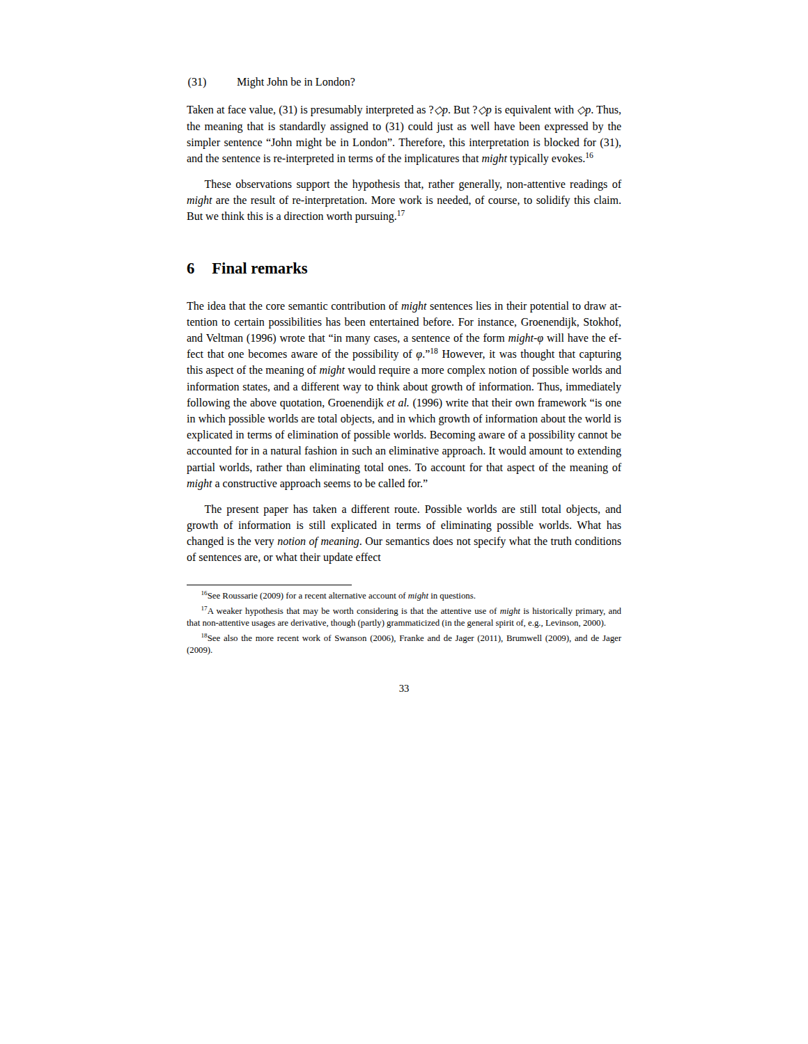(31)
Might John be in London?
Taken at face value, (31) is presumably interpreted as ?◇p. But ?◇p is equivalent with ◇p. Thus, the meaning that is standardly assigned to (31) could just as well have been expressed by the simpler sentence “John might be in London”. Therefore, this interpretation is blocked for (31), and the sentence is re-interpreted in terms of the implicatures that might typically evokes.16
These observations support the hypothesis that, rather generally, non-attentive readings of might are the result of re-interpretation. More work is needed, of course, to solidify this claim. But we think this is a direction worth pursuing.17
6 Final remarks
The idea that the core semantic contribution of might sentences lies in their potential to draw attention to certain possibilities has been entertained before. For instance, Groenendijk, Stokhof, and Veltman (1996) wrote that “in many cases, a sentence of the form might-φ will have the effect that one becomes aware of the possibility of φ.”18 However, it was thought that capturing this aspect of the meaning of might would require a more complex notion of possible worlds and information states, and a different way to think about growth of information. Thus, immediately following the above quotation, Groenendijk et al. (1996) write that their own framework “is one in which possible worlds are total objects, and in which growth of information about the world is explicated in terms of elimination of possible worlds. Becoming aware of a possibility cannot be accounted for in a natural fashion in such an eliminative approach. It would amount to extending partial worlds, rather than eliminating total ones. To account for that aspect of the meaning of might a constructive approach seems to be called for.”
The present paper has taken a different route. Possible worlds are still total objects, and growth of information is still explicated in terms of eliminating possible worlds. What has changed is the very notion of meaning. Our semantics does not specify what the truth conditions of sentences are, or what their update effect
16See Roussarie (2009) for a recent alternative account of might in questions.
17A weaker hypothesis that may be worth considering is that the attentive use of might is historically primary, and that non-attentive usages are derivative, though (partly) grammaticized (in the general spirit of, e.g., Levinson, 2000).
18See also the more recent work of Swanson (2006), Franke and de Jager (2011), Brumwell (2009), and de Jager (2009).
33